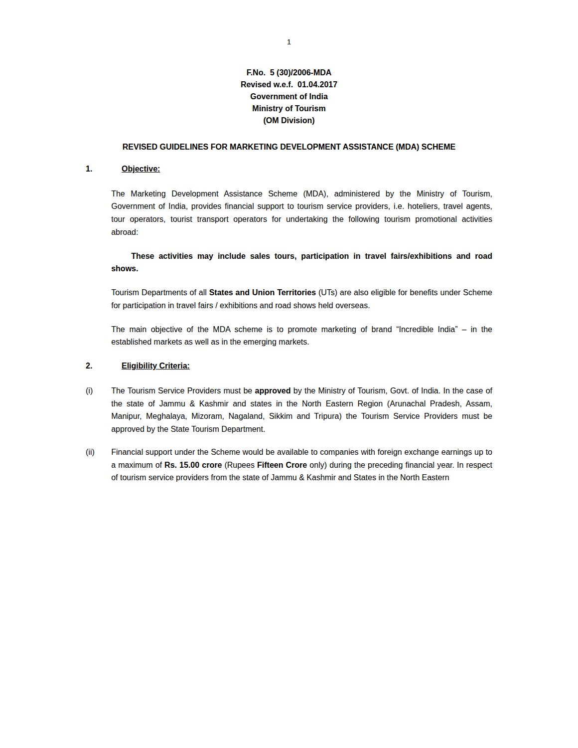1
F.No. 5 (30)/2006-MDA
Revised w.e.f. 01.04.2017
Government of India
Ministry of Tourism
(OM Division)
Revised Guidelines for Marketing Development Assistance (MDA) Scheme
1. Objective:
The Marketing Development Assistance Scheme (MDA), administered by the Ministry of Tourism, Government of India, provides financial support to tourism service providers, i.e. hoteliers, travel agents, tour operators, tourist transport operators for undertaking the following tourism promotional activities abroad:
These activities may include sales tours, participation in travel fairs/exhibitions and road shows.
Tourism Departments of all States and Union Territories (UTs) are also eligible for benefits under Scheme for participation in travel fairs / exhibitions and road shows held overseas.
The main objective of the MDA scheme is to promote marketing of brand “Incredible India” – in the established markets as well as in the emerging markets.
2. Eligibility Criteria:
(i) The Tourism Service Providers must be approved by the Ministry of Tourism, Govt. of India. In the case of the state of Jammu & Kashmir and states in the North Eastern Region (Arunachal Pradesh, Assam, Manipur, Meghalaya, Mizoram, Nagaland, Sikkim and Tripura) the Tourism Service Providers must be approved by the State Tourism Department.
(ii) Financial support under the Scheme would be available to companies with foreign exchange earnings up to a maximum of Rs. 15.00 crore (Rupees Fifteen Crore only) during the preceding financial year. In respect of tourism service providers from the state of Jammu & Kashmir and States in the North Eastern